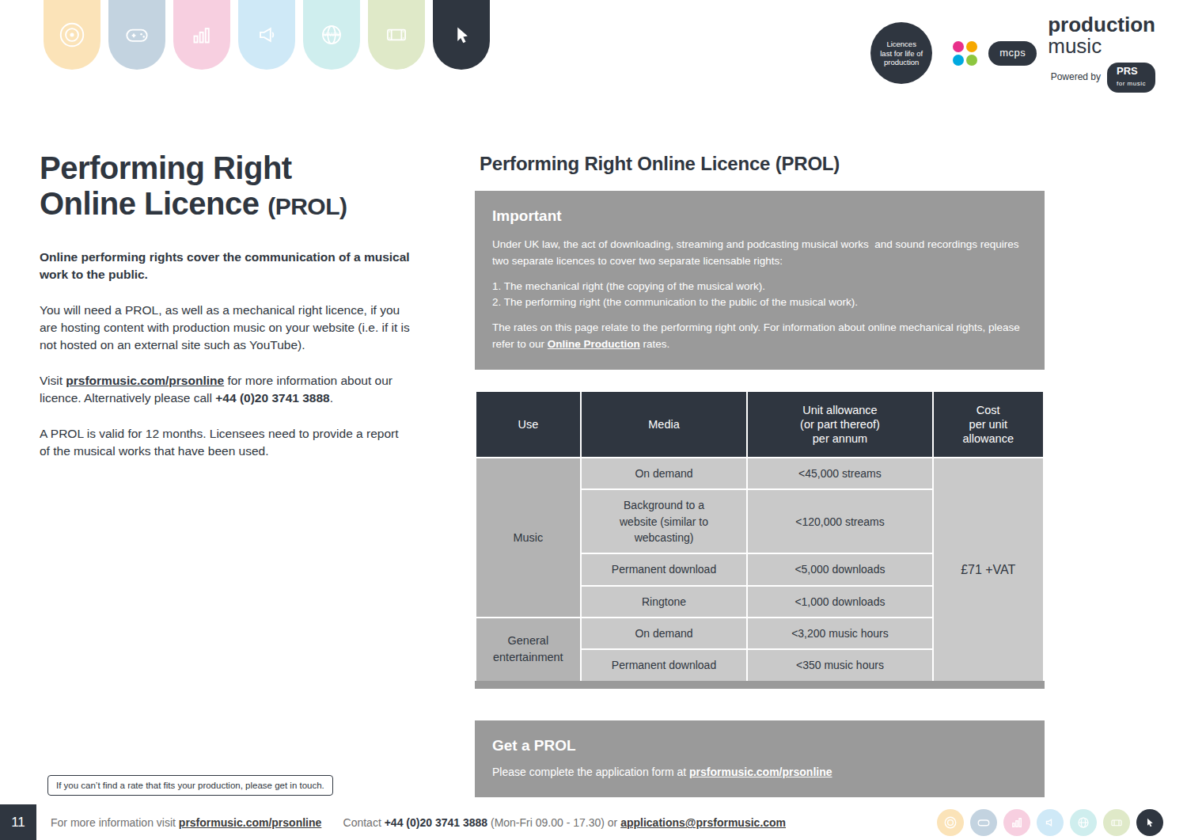WWW
Licences
last for life of
production
mcps
productionmusic
Powered by PRS for music
Performing Right
Online Licence (PROL)
Online performing rights cover the communication of a musical work to the public.
You will need a PROL, as well as a mechanical right licence, if you are hosting content with production music on your website (i.e. if it is not hosted on an external site such as YouTube).
Visit prsformusic.com/prsonline for more information about our licence. Alternatively please call +44 (0)20 3741 3888.
A PROL is valid for 12 months. Licensees need to provide a report of the musical works that have been used.
Performing Right Online Licence (PROL)
Important
Under UK law, the act of downloading, streaming and podcasting musical works and sound recordings requires two separate licences to cover two separate licensable rights:
1. The mechanical right (the copying of the musical work).
2. The performing right (the communication to the public of the musical work).
The rates on this page relate to the performing right only. For information about online mechanical rights, please refer to our Online Production rates.
| Use | Media | Unit allowance (or part thereof) per annum | Cost per unit allowance |
| --- | --- | --- | --- |
| Music | On demand | <45,000 streams | £71 +VAT |
| Background to a website (similar to webcasting) | <120,000 streams |
| Permanent download | <5,000 downloads |
| Ringtone | <1,000 downloads |
| General entertainment | On demand | <3,200 music hours |
| Permanent download | <350 music hours |
Get a PROL
Please complete the application form at prsformusic.com/prsonline
If you can’t find a rate that fits your production, please get in touch.
11
For more information visit prsformusic.com/prsonline Contact +44 (0)20 3741 3888 (Mon-Fri 09.00 - 17.30) or applications@prsformusic.com